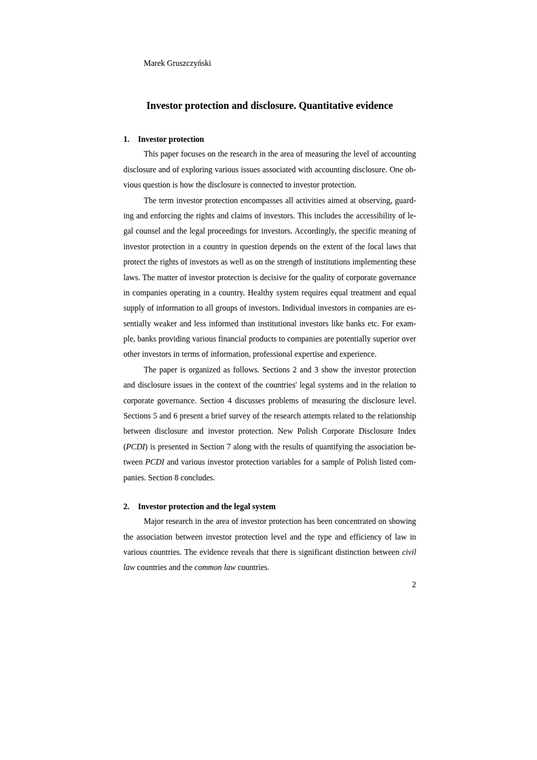Marek Gruszczyński
Investor protection and disclosure. Quantitative evidence
1. Investor protection
This paper focuses on the research in the area of measuring the level of accounting disclosure and of exploring various issues associated with accounting disclosure. One obvious question is how the disclosure is connected to investor protection.
The term investor protection encompasses all activities aimed at observing, guarding and enforcing the rights and claims of investors. This includes the accessibility of legal counsel and the legal proceedings for investors. Accordingly, the specific meaning of investor protection in a country in question depends on the extent of the local laws that protect the rights of investors as well as on the strength of institutions implementing these laws. The matter of investor protection is decisive for the quality of corporate governance in companies operating in a country. Healthy system requires equal treatment and equal supply of information to all groups of investors. Individual investors in companies are essentially weaker and less informed than institutional investors like banks etc. For example, banks providing various financial products to companies are potentially superior over other investors in terms of information, professional expertise and experience.
The paper is organized as follows. Sections 2 and 3 show the investor protection and disclosure issues in the context of the countries' legal systems and in the relation to corporate governance. Section 4 discusses problems of measuring the disclosure level. Sections 5 and 6 present a brief survey of the research attempts related to the relationship between disclosure and investor protection. New Polish Corporate Disclosure Index (PCDI) is presented in Section 7 along with the results of quantifying the association between PCDI and various investor protection variables for a sample of Polish listed companies. Section 8 concludes.
2. Investor protection and the legal system
Major research in the area of investor protection has been concentrated on showing the association between investor protection level and the type and efficiency of law in various countries. The evidence reveals that there is significant distinction between civil law countries and the common law countries.
2